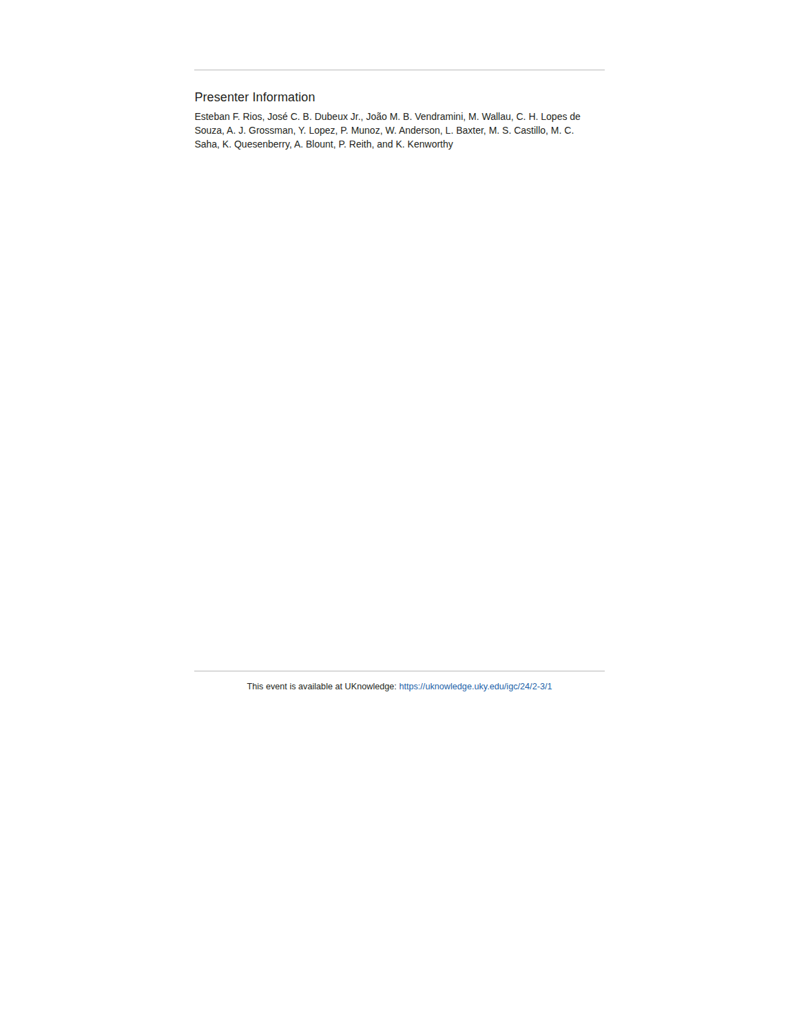Presenter Information
Esteban F. Rios, José C. B. Dubeux Jr., João M. B. Vendramini, M. Wallau, C. H. Lopes de Souza, A. J. Grossman, Y. Lopez, P. Munoz, W. Anderson, L. Baxter, M. S. Castillo, M. C. Saha, K. Quesenberry, A. Blount, P. Reith, and K. Kenworthy
This event is available at UKnowledge: https://uknowledge.uky.edu/igc/24/2-3/1